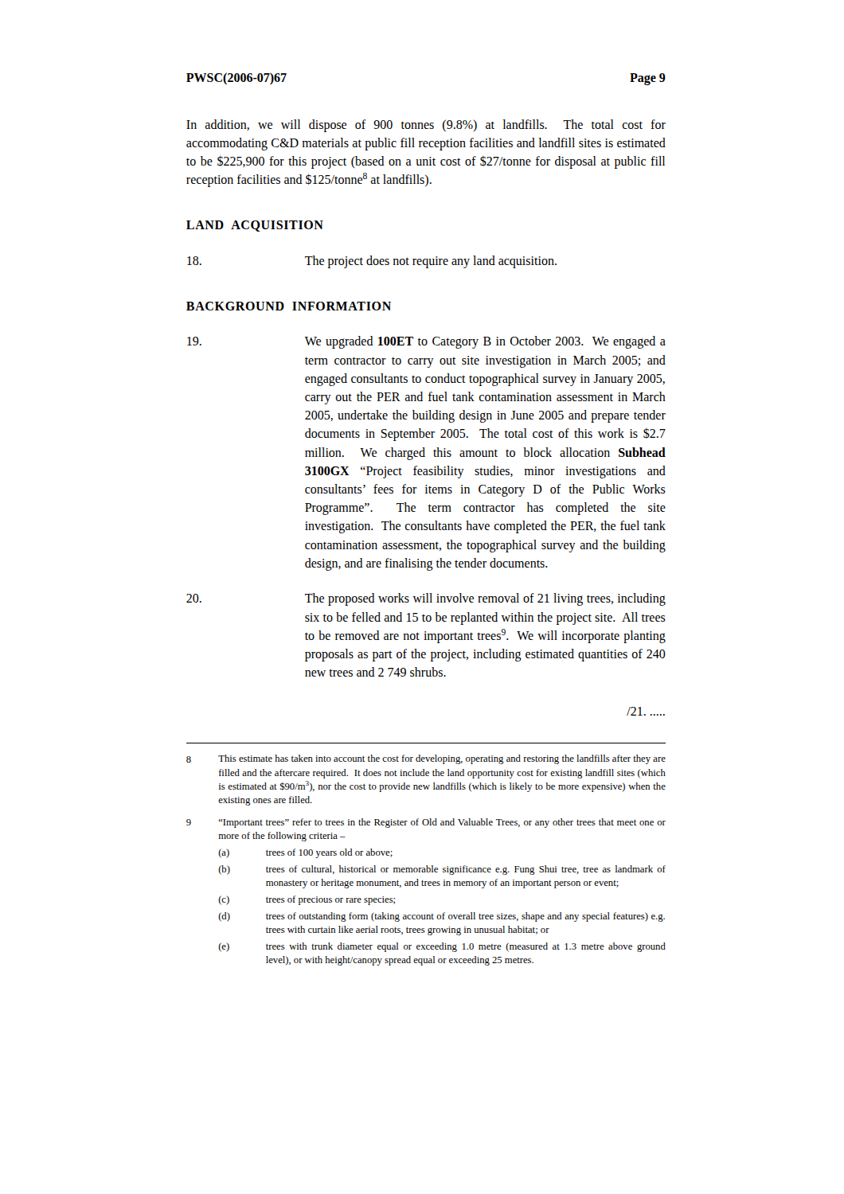PWSC(2006-07)67 Page 9
In addition, we will dispose of 900 tonnes (9.8%) at landfills. The total cost for accommodating C&D materials at public fill reception facilities and landfill sites is estimated to be $225,900 for this project (based on a unit cost of $27/tonne for disposal at public fill reception facilities and $125/tonne8 at landfills).
LAND ACQUISITION
18.
The project does not require any land acquisition.
BACKGROUND INFORMATION
19.
We upgraded 100ET to Category B in October 2003. We engaged a term contractor to carry out site investigation in March 2005; and engaged consultants to conduct topographical survey in January 2005, carry out the PER and fuel tank contamination assessment in March 2005, undertake the building design in June 2005 and prepare tender documents in September 2005. The total cost of this work is $2.7 million. We charged this amount to block allocation Subhead 3100GX “Project feasibility studies, minor investigations and consultants’ fees for items in Category D of the Public Works Programme”. The term contractor has completed the site investigation. The consultants have completed the PER, the fuel tank contamination assessment, the topographical survey and the building design, and are finalising the tender documents.
20.
The proposed works will involve removal of 21 living trees, including six to be felled and 15 to be replanted within the project site. All trees to be removed are not important trees9. We will incorporate planting proposals as part of the project, including estimated quantities of 240 new trees and 2 749 shrubs.
/21. .....
8
This estimate has taken into account the cost for developing, operating and restoring the landfills after they are filled and the aftercare required. It does not include the land opportunity cost for existing landfill sites (which is estimated at $90/m3), nor the cost to provide new landfills (which is likely to be more expensive) when the existing ones are filled.
9
“Important trees” refer to trees in the Register of Old and Valuable Trees, or any other trees that meet one or more of the following criteria –
(a) trees of 100 years old or above;
(b) trees of cultural, historical or memorable significance e.g. Fung Shui tree, tree as landmark of monastery or heritage monument, and trees in memory of an important person or event;
(c) trees of precious or rare species;
(d) trees of outstanding form (taking account of overall tree sizes, shape and any special features) e.g. trees with curtain like aerial roots, trees growing in unusual habitat; or
(e) trees with trunk diameter equal or exceeding 1.0 metre (measured at 1.3 metre above ground level), or with height/canopy spread equal or exceeding 25 metres.